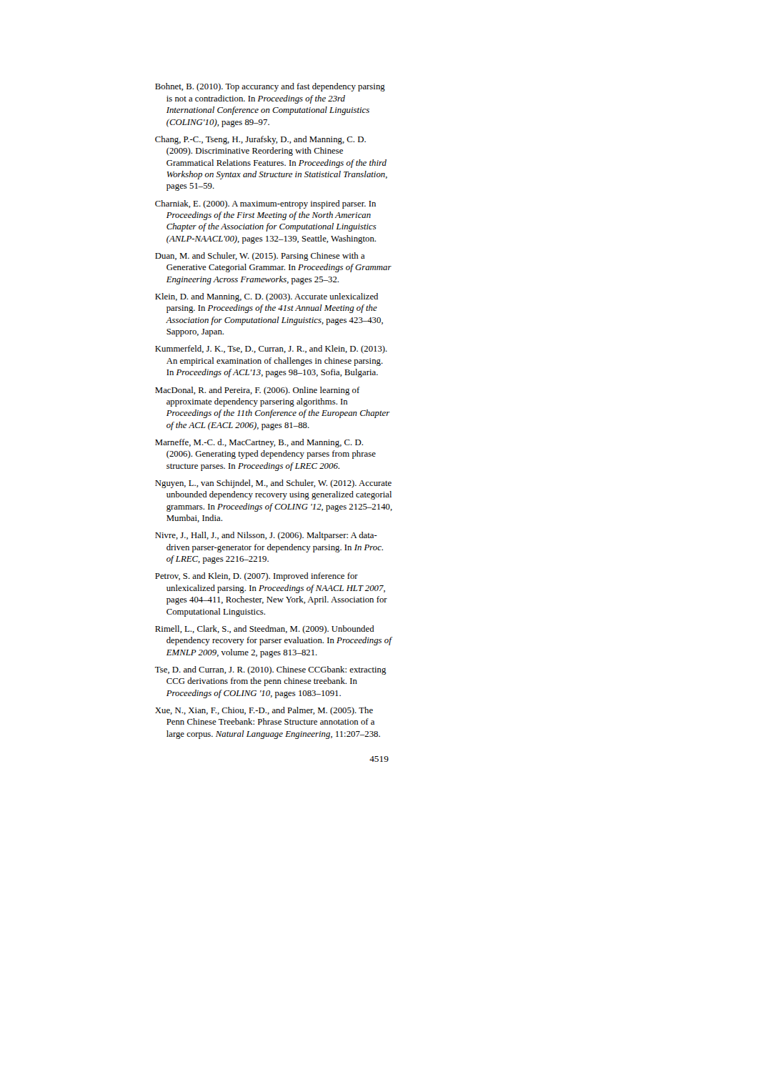Bohnet, B. (2010). Top accurancy and fast dependency parsing is not a contradiction. In Proceedings of the 23rd International Conference on Computational Linguistics (COLING'10), pages 89–97.
Chang, P.-C., Tseng, H., Jurafsky, D., and Manning, C. D. (2009). Discriminative Reordering with Chinese Grammatical Relations Features. In Proceedings of the third Workshop on Syntax and Structure in Statistical Translation, pages 51–59.
Charniak, E. (2000). A maximum-entropy inspired parser. In Proceedings of the First Meeting of the North American Chapter of the Association for Computational Linguistics (ANLP-NAACL'00), pages 132–139, Seattle, Washington.
Duan, M. and Schuler, W. (2015). Parsing Chinese with a Generative Categorial Grammar. In Proceedings of Grammar Engineering Across Frameworks, pages 25–32.
Klein, D. and Manning, C. D. (2003). Accurate unlexicalized parsing. In Proceedings of the 41st Annual Meeting of the Association for Computational Linguistics, pages 423–430, Sapporo, Japan.
Kummerfeld, J. K., Tse, D., Curran, J. R., and Klein, D. (2013). An empirical examination of challenges in chinese parsing. In Proceedings of ACL'13, pages 98–103, Sofia, Bulgaria.
MacDonal, R. and Pereira, F. (2006). Online learning of approximate dependency parsering algorithms. In Proceedings of the 11th Conference of the European Chapter of the ACL (EACL 2006), pages 81–88.
Marneffe, M.-C. d., MacCartney, B., and Manning, C. D. (2006). Generating typed dependency parses from phrase structure parses. In Proceedings of LREC 2006.
Nguyen, L., van Schijndel, M., and Schuler, W. (2012). Accurate unbounded dependency recovery using generalized categorial grammars. In Proceedings of COLING '12, pages 2125–2140, Mumbai, India.
Nivre, J., Hall, J., and Nilsson, J. (2006). Maltparser: A data-driven parser-generator for dependency parsing. In In Proc. of LREC, pages 2216–2219.
Petrov, S. and Klein, D. (2007). Improved inference for unlexicalized parsing. In Proceedings of NAACL HLT 2007, pages 404–411, Rochester, New York, April. Association for Computational Linguistics.
Rimell, L., Clark, S., and Steedman, M. (2009). Unbounded dependency recovery for parser evaluation. In Proceedings of EMNLP 2009, volume 2, pages 813–821.
Tse, D. and Curran, J. R. (2010). Chinese CCGbank: extracting CCG derivations from the penn chinese treebank. In Proceedings of COLING '10, pages 1083–1091.
Xue, N., Xian, F., Chiou, F.-D., and Palmer, M. (2005). The Penn Chinese Treebank: Phrase Structure annotation of a large corpus. Natural Language Engineering, 11:207–238.
4519